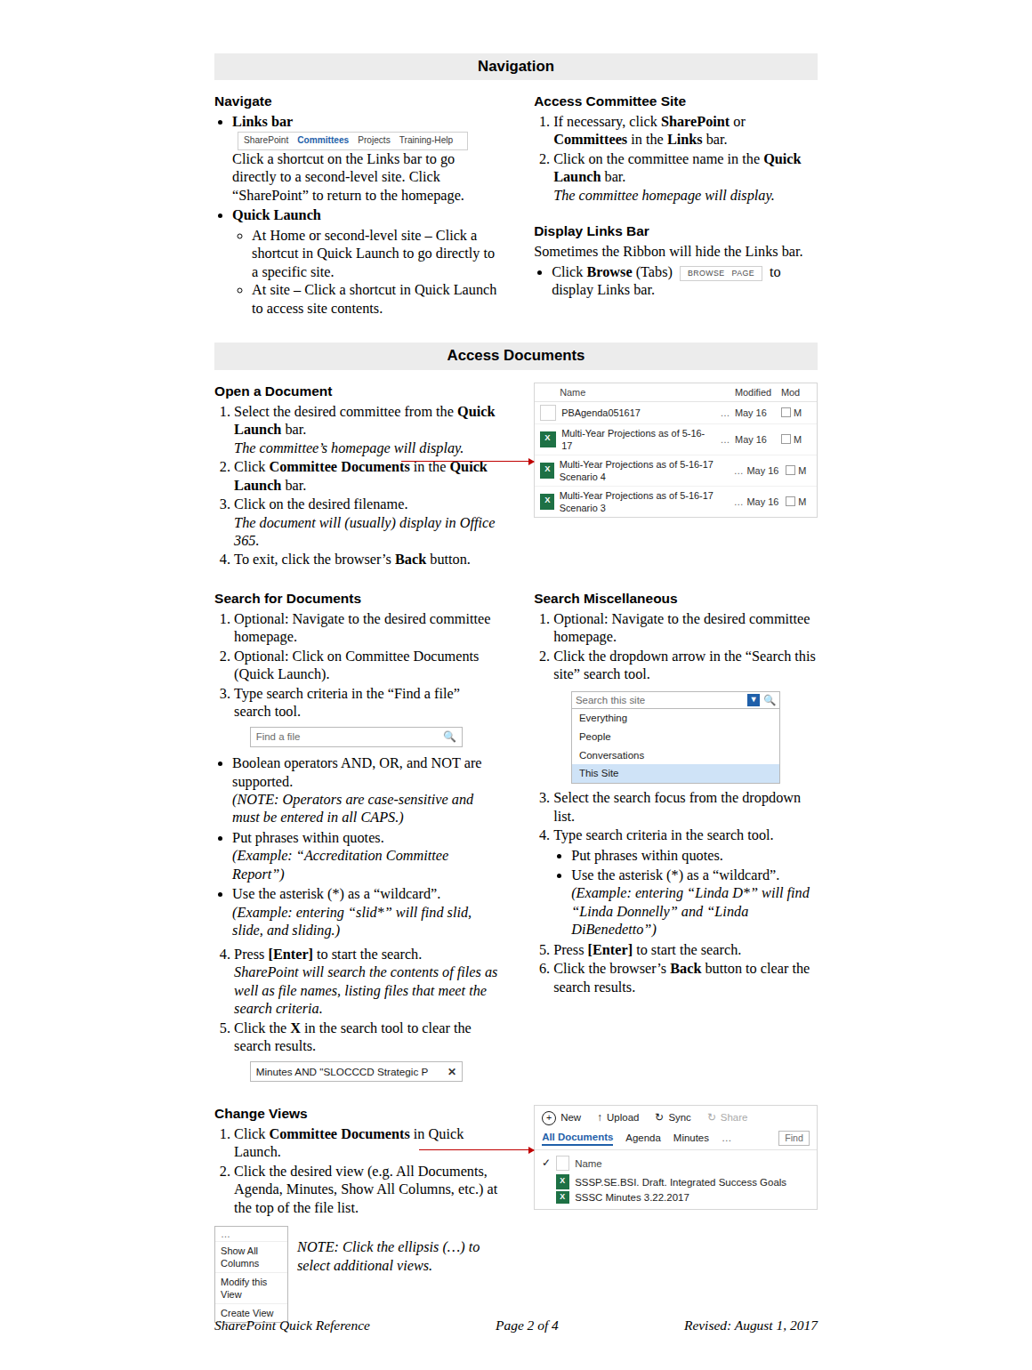Navigation
Navigate
Links bar SharePoint Committees Projects Training-Help
Click a shortcut on the Links bar to go directly to a second-level site. Click “SharePoint” to return to the homepage.
Quick Launch
At Home or second-level site – Click a shortcut in Quick Launch to go directly to a specific site.
At site – Click a shortcut in Quick Launch to access site contents.
Access Committee Site
If necessary, click SharePoint or Committees in the Links bar.
Click on the committee name in the Quick Launch bar.
The committee homepage will display.
Display Links Bar
Sometimes the Ribbon will hide the Links bar.
Click Browse (Tabs) BROWSE PAGE to display Links bar.
Access Documents
Open a Document
Select the desired committee from the Quick Launch bar.
The committee’s homepage will display.
Click Committee Documents in the Quick Launch bar.
Click on the desired filename.
The document will (usually) display in Office 365.
To exit, click the browser’s Back button.
Name
Modified
Mod
PBAgenda051617
…
May 16
M
Multi-Year Projections as of 5-16-17
…
May 16
M
Multi-Year Projections as of 5-16-17 Scenario 4
…
May 16
M
Multi-Year Projections as of 5-16-17 Scenario 3
…
May 16
M
Search for Documents
Optional: Navigate to the desired committee homepage.
Optional: Click on Committee Documents (Quick Launch).
Type search criteria in the “Find a file” search tool.
Find a file🔍
Boolean operators AND, OR, and NOT are supported.
(NOTE: Operators are case-sensitive and must be entered in all CAPS.)
Put phrases within quotes.
(Example: “Accreditation Committee Report”)
Use the asterisk (*) as a “wildcard”.
(Example: entering “slid*” will find slid, slide, and sliding.)
Press [Enter] to start the search.
SharePoint will search the contents of files as well as file names, listing files that meet the search criteria.
Click the X in the search tool to clear the search results.
Minutes AND "SLOCCCD Strategic P✕
Search Miscellaneous
Optional: Navigate to the desired committee homepage.
Click the dropdown arrow in the “Search this site” search tool.
Search this site ▼🔍
Everything
People
Conversations
This Site
Select the search focus from the dropdown list.
Type search criteria in the search tool.
Put phrases within quotes.
Use the asterisk (*) as a “wildcard”.
(Example: entering “Linda D*” will find “Linda Donnelly” and “Linda DiBenedetto”)
Press [Enter] to start the search.
Click the browser’s Back button to clear the search results.
Change Views
Click Committee Documents in Quick Launch.
Click the desired view (e.g. All Documents, Agenda, Minutes, Show All Columns, etc.) at the top of the file list.
…
Show All Columns
Modify this View
Create View
NOTE: Click the ellipsis (…) to select additional views.
+New
↑Upload
↻Sync
↻Share
All Documents Agenda Minutes … Find
✓ Name
✓ SSSP.SE.BSI. Draft. Integrated Success Goals
✓ SSSC Minutes 3.22.2017
SharePoint Quick Reference
Page 2 of 4
Revised: August 1, 2017